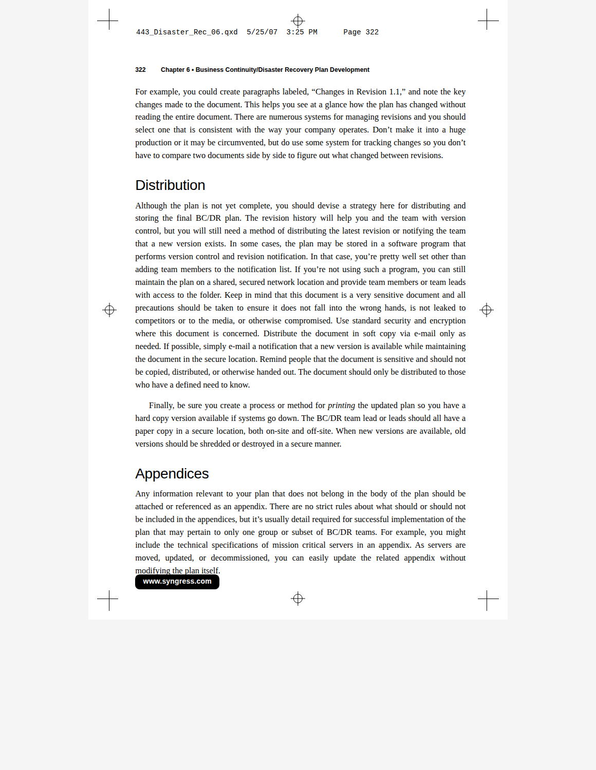443_Disaster_Rec_06.qxd 5/25/07 3:25 PM Page 322
322 Chapter 6 • Business Continuity/Disaster Recovery Plan Development
For example, you could create paragraphs labeled, “Changes in Revision 1.1,” and note the key changes made to the document. This helps you see at a glance how the plan has changed without reading the entire document. There are numerous systems for managing revisions and you should select one that is consistent with the way your company operates. Don’t make it into a huge production or it may be circumvented, but do use some system for tracking changes so you don’t have to compare two documents side by side to figure out what changed between revisions.
Distribution
Although the plan is not yet complete, you should devise a strategy here for distributing and storing the final BC/DR plan. The revision history will help you and the team with version control, but you will still need a method of distributing the latest revision or notifying the team that a new version exists. In some cases, the plan may be stored in a software program that performs version control and revision notification. In that case, you’re pretty well set other than adding team members to the notification list. If you’re not using such a program, you can still maintain the plan on a shared, secured network location and provide team members or team leads with access to the folder. Keep in mind that this document is a very sensitive document and all precautions should be taken to ensure it does not fall into the wrong hands, is not leaked to competitors or to the media, or otherwise compromised. Use standard security and encryption where this document is concerned. Distribute the document in soft copy via e-mail only as needed. If possible, simply e-mail a notification that a new version is available while maintaining the document in the secure location. Remind people that the document is sensitive and should not be copied, distributed, or otherwise handed out. The document should only be distributed to those who have a defined need to know.
Finally, be sure you create a process or method for printing the updated plan so you have a hard copy version available if systems go down. The BC/DR team lead or leads should all have a paper copy in a secure location, both on-site and off-site. When new versions are available, old versions should be shredded or destroyed in a secure manner.
Appendices
Any information relevant to your plan that does not belong in the body of the plan should be attached or referenced as an appendix. There are no strict rules about what should or should not be included in the appendices, but it’s usually detail required for successful implementation of the plan that may pertain to only one group or subset of BC/DR teams. For example, you might include the technical specifications of mission critical servers in an appendix. As servers are moved, updated, or decommissioned, you can easily update the related appendix without modifying the plan itself.
www.syngress.com